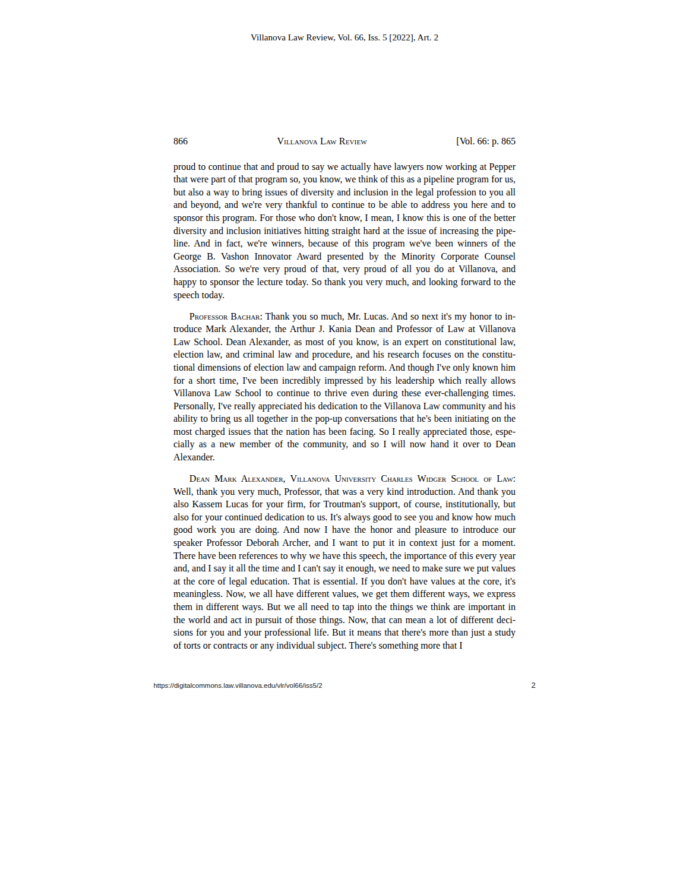Villanova Law Review, Vol. 66, Iss. 5 [2022], Art. 2
866 Villanova Law Review [Vol. 66: p. 865
proud to continue that and proud to say we actually have lawyers now working at Pepper that were part of that program so, you know, we think of this as a pipeline program for us, but also a way to bring issues of diversity and inclusion in the legal profession to you all and beyond, and we're very thankful to continue to be able to address you here and to sponsor this program. For those who don't know, I mean, I know this is one of the better diversity and inclusion initiatives hitting straight hard at the issue of increasing the pipeline. And in fact, we're winners, because of this program we've been winners of the George B. Vashon Innovator Award presented by the Minority Corporate Counsel Association. So we're very proud of that, very proud of all you do at Villanova, and happy to sponsor the lecture today. So thank you very much, and looking forward to the speech today.
Professor Bachar: Thank you so much, Mr. Lucas. And so next it's my honor to introduce Mark Alexander, the Arthur J. Kania Dean and Professor of Law at Villanova Law School. Dean Alexander, as most of you know, is an expert on constitutional law, election law, and criminal law and procedure, and his research focuses on the constitutional dimensions of election law and campaign reform. And though I've only known him for a short time, I've been incredibly impressed by his leadership which really allows Villanova Law School to continue to thrive even during these ever-challenging times. Personally, I've really appreciated his dedication to the Villanova Law community and his ability to bring us all together in the pop-up conversations that he's been initiating on the most charged issues that the nation has been facing. So I really appreciated those, especially as a new member of the community, and so I will now hand it over to Dean Alexander.
Dean Mark Alexander, Villanova University Charles Widger School of Law: Well, thank you very much, Professor, that was a very kind introduction. And thank you also Kassem Lucas for your firm, for Troutman's support, of course, institutionally, but also for your continued dedication to us. It's always good to see you and know how much good work you are doing. And now I have the honor and pleasure to introduce our speaker Professor Deborah Archer, and I want to put it in context just for a moment. There have been references to why we have this speech, the importance of this every year and, and I say it all the time and I can't say it enough, we need to make sure we put values at the core of legal education. That is essential. If you don't have values at the core, it's meaningless. Now, we all have different values, we get them different ways, we express them in different ways. But we all need to tap into the things we think are important in the world and act in pursuit of those things. Now, that can mean a lot of different decisions for you and your professional life. But it means that there's more than just a study of torts or contracts or any individual subject. There's something more that I
https://digitalcommons.law.villanova.edu/vlr/vol66/iss5/2 2